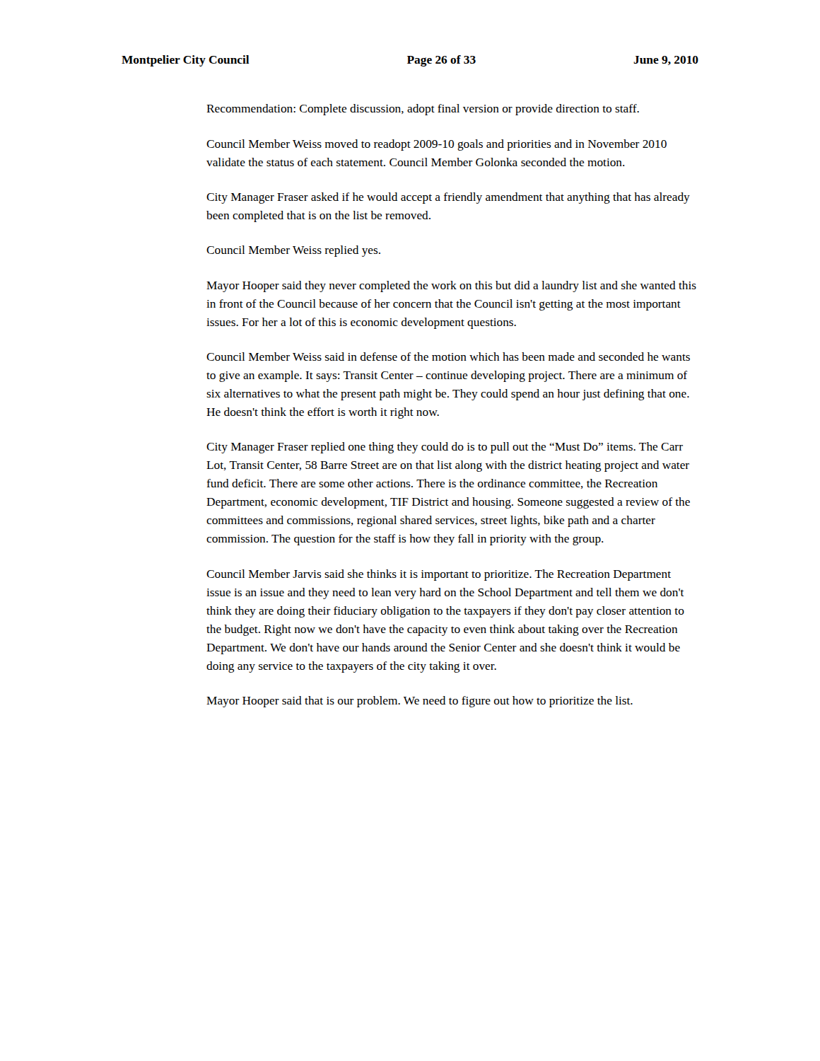Montpelier City Council Page 26 of 33 June 9, 2010
Recommendation: Complete discussion, adopt final version or provide direction to staff.
Council Member Weiss moved to readopt 2009-10 goals and priorities and in November 2010 validate the status of each statement. Council Member Golonka seconded the motion.
City Manager Fraser asked if he would accept a friendly amendment that anything that has already been completed that is on the list be removed.
Council Member Weiss replied yes.
Mayor Hooper said they never completed the work on this but did a laundry list and she wanted this in front of the Council because of her concern that the Council isn't getting at the most important issues. For her a lot of this is economic development questions.
Council Member Weiss said in defense of the motion which has been made and seconded he wants to give an example. It says: Transit Center – continue developing project. There are a minimum of six alternatives to what the present path might be. They could spend an hour just defining that one. He doesn't think the effort is worth it right now.
City Manager Fraser replied one thing they could do is to pull out the “Must Do” items. The Carr Lot, Transit Center, 58 Barre Street are on that list along with the district heating project and water fund deficit. There are some other actions. There is the ordinance committee, the Recreation Department, economic development, TIF District and housing. Someone suggested a review of the committees and commissions, regional shared services, street lights, bike path and a charter commission. The question for the staff is how they fall in priority with the group.
Council Member Jarvis said she thinks it is important to prioritize. The Recreation Department issue is an issue and they need to lean very hard on the School Department and tell them we don't think they are doing their fiduciary obligation to the taxpayers if they don't pay closer attention to the budget. Right now we don't have the capacity to even think about taking over the Recreation Department. We don't have our hands around the Senior Center and she doesn't think it would be doing any service to the taxpayers of the city taking it over.
Mayor Hooper said that is our problem. We need to figure out how to prioritize the list.